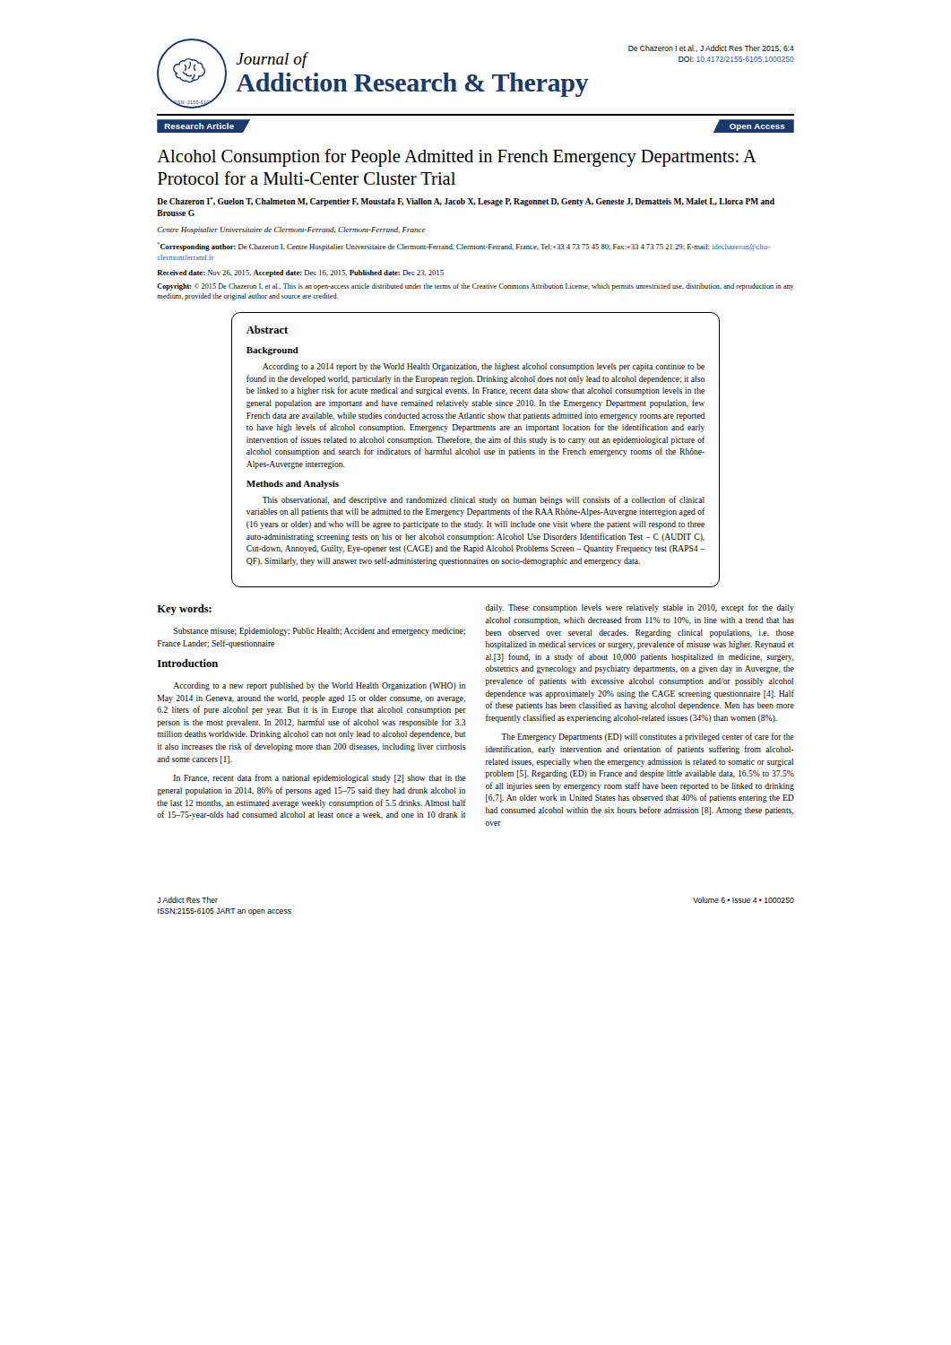ISSN: 2155-6105
Journal of
Addiction Research & Therapy
De Chazeron I et al., J Addict Res Ther 2015, 6:4
DOI: 10.4172/2155-6105.1000250
Research Article
Open Access
Alcohol Consumption for People Admitted in French Emergency Departments: A Protocol for a Multi-Center Cluster Trial
De Chazeron I*, Guelon T, Chalmeton M, Carpentier F, Moustafa F, Viallon A, Jacob X, Lesage P, Ragonnet D, Genty A, Geneste J, Dematteis M, Malet L, Llorca PM and Brousse G
Centre Hospitalier Universitaire de Clermont-Ferrand, Clermont-Ferrand, France
*Corresponding author: De Chazeron I, Centre Hospitalier Universitaire de Clermont-Ferrand, Clermont-Ferrand, France, Tel:+33 4 73 75 45 80; Fax:+33 4 73 75 21 29; E-mail: idechazeron@chu-clermontferrand.fr
Received date: Nov 26, 2015, Accepted date: Dec 16, 2015, Published date: Dec 23, 2015
Copyright: © 2015 De Chazeron I, et al., This is an open-access article distributed under the terms of the Creative Commons Attribution License, which permits unrestricted use, distribution, and reproduction in any medium, provided the original author and source are credited.
Abstract
Background
According to a 2014 report by the World Health Organization, the highest alcohol consumption levels per capita continue to be found in the developed world, particularly in the European region. Drinking alcohol does not only lead to alcohol dependence; it also be linked to a higher risk for acute medical and surgical events. In France, recent data show that alcohol consumption levels in the general population are important and have remained relatively stable since 2010. In the Emergency Department population, few French data are available, while studies conducted across the Atlantic show that patients admitted into emergency rooms are reported to have high levels of alcohol consumption. Emergency Departments are an important location for the identification and early intervention of issues related to alcohol consumption. Therefore, the aim of this study is to carry out an epidemiological picture of alcohol consumption and search for indicators of harmful alcohol use in patients in the French emergency rooms of the Rhône-Alpes-Auvergne interregion.
Methods and Analysis
This observational, and descriptive and randomized clinical study on human beings will consists of a collection of clinical variables on all patients that will be admitted to the Emergency Departments of the RAA Rhône-Alpes-Auvergne interregion aged of (16 years or older) and who will be agree to participate to the study. It will include one visit where the patient will respond to three auto-administrating screening tests on his or her alcohol consumption: Alcohol Use Disorders Identification Test – C (AUDIT C), Cut-down, Annoyed, Guilty, Eye-opener test (CAGE) and the Rapid Alcohol Problems Screen – Quantity Frequency test (RAPS4 – QF). Similarly, they will answer two self-administering questionnaires on socio-demographic and emergency data.
Key words:
Substance misuse; Epidemiology; Public Health; Accident and emergency medicine; France Lander; Self-questionnaire
Introduction
According to a new report published by the World Health Organization (WHO) in May 2014 in Geneva, around the world, people aged 15 or older consume, on average, 6.2 liters of pure alcohol per year. But it is in Europe that alcohol consumption per person is the most prevalent. In 2012, harmful use of alcohol was responsible for 3.3 million deaths worldwide. Drinking alcohol can not only lead to alcohol dependence, but it also increases the risk of developing more than 200 diseases, including liver cirrhosis and some cancers [1].
In France, recent data from a national epidemiological study [2] show that in the general population in 2014, 86% of persons aged 15–75 said they had drunk alcohol in the last 12 months, an estimated average weekly consumption of 5.5 drinks. Almost half of 15–75-year-olds had consumed alcohol at least once a week, and one in 10 drank it daily. These consumption levels were relatively stable in 2010, except for the daily alcohol consumption, which decreased from 11% to 10%, in line with a trend that has been observed over several decades. Regarding clinical populations, i.e. those hospitalized in medical services or surgery, prevalence of misuse was higher. Reynaud et al.[3] found, in a study of about 10,000 patients hospitalized in medicine, surgery, obstetrics and gynecology and psychiatry departments, on a given day in Auvergne, the prevalence of patients with excessive alcohol consumption and/or possibly alcohol dependence was approximately 20% using the CAGE screening questionnaire [4]. Half of these patients has been classified as having alcohol dependence. Men has been more frequently classified as experiencing alcohol-related issues (34%) than women (8%).
The Emergency Departments (ED) will constitutes a privileged center of care for the identification, early intervention and orientation of patients suffering from alcohol-related issues, especially when the emergency admission is related to somatic or surgical problem [5]. Regarding (ED) in France and despite little available data, 16.5% to 37.5% of all injuries seen by emergency room staff have been reported to be linked to drinking [6,7]. An older work in United States has observed that 40% of patients entering the ED had consumed alcohol within the six hours before admission [8]. Among these patients, over
J Addict Res Ther
ISSN:2155-6105 JART an open access
Volume 6 • Issue 4 • 1000250